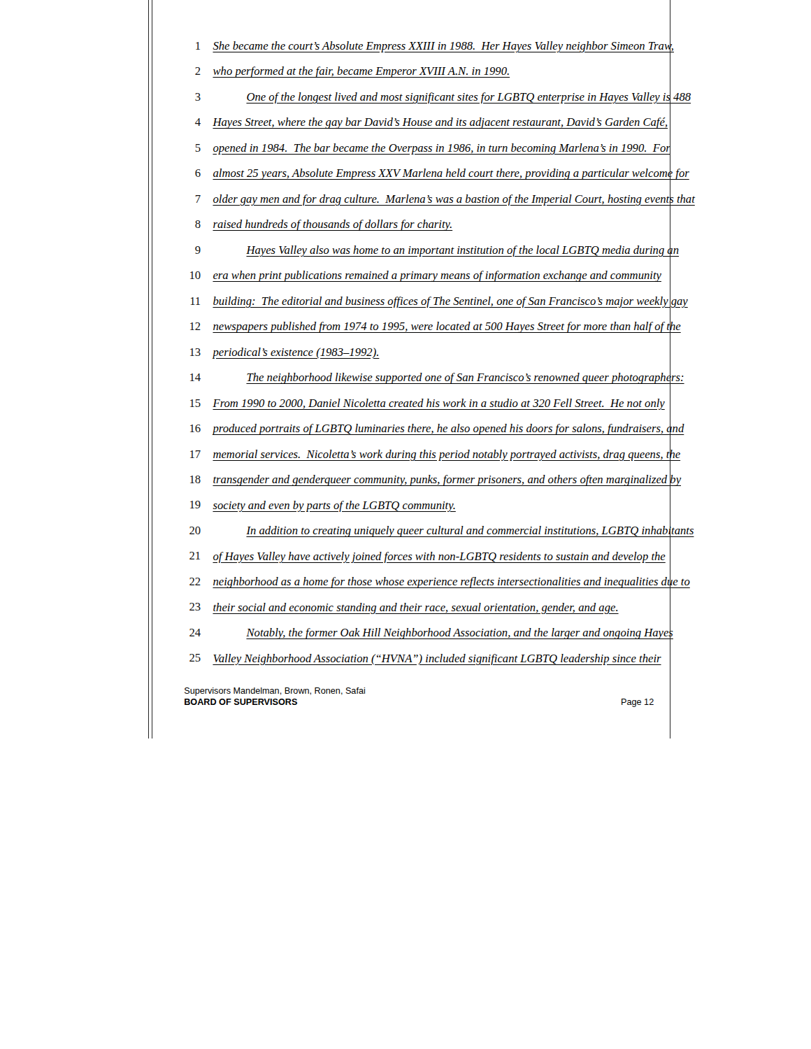1
2
3
4
5
6
7
8
9
10
11
12
13
14
15
16
17
18
19
20
21
22
23
24
25
She became the court’s Absolute Empress XXIII in 1988. Her Hayes Valley neighbor Simeon Traw,
who performed at the fair, became Emperor XVIII A.N. in 1990.
One of the longest lived and most significant sites for LGBTQ enterprise in Hayes Valley is 488
Hayes Street, where the gay bar David’s House and its adjacent restaurant, David’s Garden Café,
opened in 1984. The bar became the Overpass in 1986, in turn becoming Marlena’s in 1990. For
almost 25 years, Absolute Empress XXV Marlena held court there, providing a particular welcome for
older gay men and for drag culture. Marlena’s was a bastion of the Imperial Court, hosting events that
raised hundreds of thousands of dollars for charity.
Hayes Valley also was home to an important institution of the local LGBTQ media during an
era when print publications remained a primary means of information exchange and community
building: The editorial and business offices of The Sentinel, one of San Francisco’s major weekly gay
newspapers published from 1974 to 1995, were located at 500 Hayes Street for more than half of the
periodical’s existence (1983–1992).
The neighborhood likewise supported one of San Francisco’s renowned queer photographers:
From 1990 to 2000, Daniel Nicoletta created his work in a studio at 320 Fell Street. He not only
produced portraits of LGBTQ luminaries there, he also opened his doors for salons, fundraisers, and
memorial services. Nicoletta’s work during this period notably portrayed activists, drag queens, the
transgender and genderqueer community, punks, former prisoners, and others often marginalized by
society and even by parts of the LGBTQ community.
In addition to creating uniquely queer cultural and commercial institutions, LGBTQ inhabitants
of Hayes Valley have actively joined forces with non-LGBTQ residents to sustain and develop the
neighborhood as a home for those whose experience reflects intersectionalities and inequalities due to
their social and economic standing and their race, sexual orientation, gender, and age.
Notably, the former Oak Hill Neighborhood Association, and the larger and ongoing Hayes
Valley Neighborhood Association (“HVNA”) included significant LGBTQ leadership since their
Supervisors Mandelman, Brown, Ronen, Safai
BOARD OF SUPERVISORS
Page 12